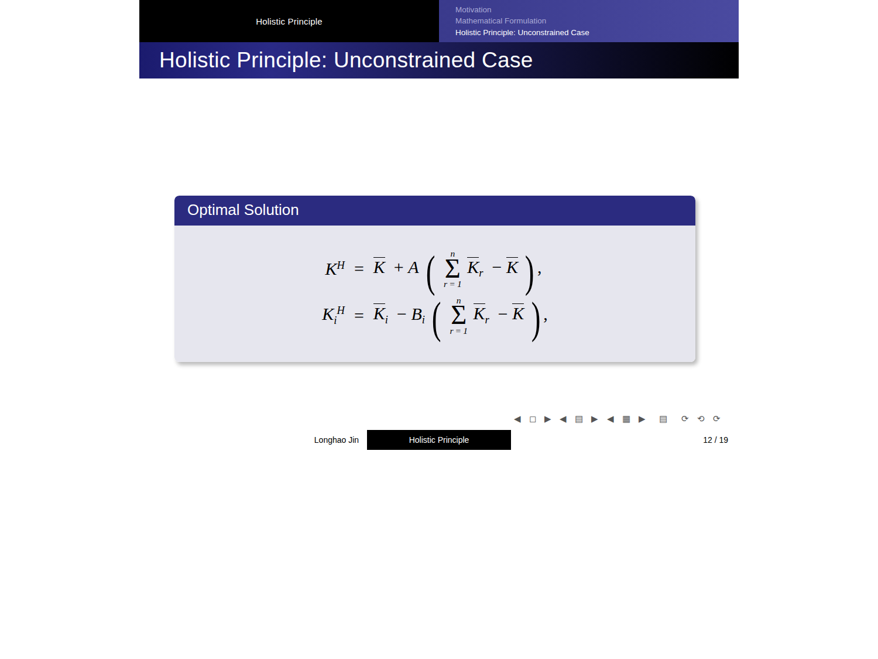Holistic Principle
Motivation
Mathematical Formulation
Holistic Principle: Unconstrained Case
Holistic Principle: Unconstrained Case
Optimal Solution
| K H | = | K + A ( n Σ r = 1 K r − K ) , |
| K i H | = | K i − B i ( n Σ r = 1 K r − K ) , |
◀ ◻ ▶ ◀ ▤ ▶ ◀ ▦ ▶ ▤ ⟳ ⟲ ⟳
Longhao Jin
Holistic Principle
12 / 19